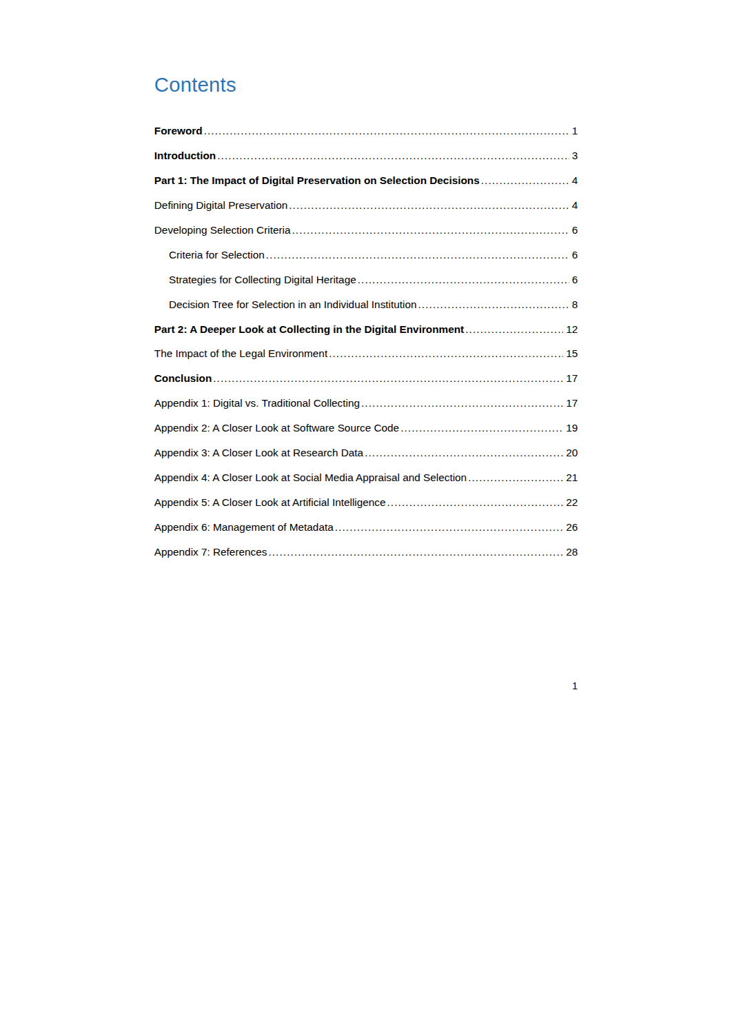Contents
Foreword ................................................................................................................ 1
Introduction ............................................................................................................. 3
Part 1: The Impact of Digital Preservation on Selection Decisions ................................ 4
Defining Digital Preservation ................................................................................................ 4
Developing Selection Criteria ................................................................................................ 6
Criteria for Selection ......................................................................................................... 6
Strategies for Collecting Digital Heritage .......................................................................... 6
Decision Tree for Selection in an Individual Institution ....................................................... 8
Part 2: A Deeper Look at Collecting in the Digital Environment .................................. 12
The Impact of the Legal Environment ................................................................................. 15
Conclusion ....................................................................................................... 17
Appendix 1: Digital vs. Traditional Collecting ....................................................................... 17
Appendix 2: A Closer Look at Software Source Code ........................................................ 19
Appendix 3: A Closer Look at Research Data ..................................................................... 20
Appendix 4: A Closer Look at Social Media Appraisal and Selection .................................. 21
Appendix 5: A Closer Look at Artificial Intelligence ............................................................ 22
Appendix 6: Management of Metadata .............................................................................. 26
Appendix 7: References .................................................................................................. 28
1